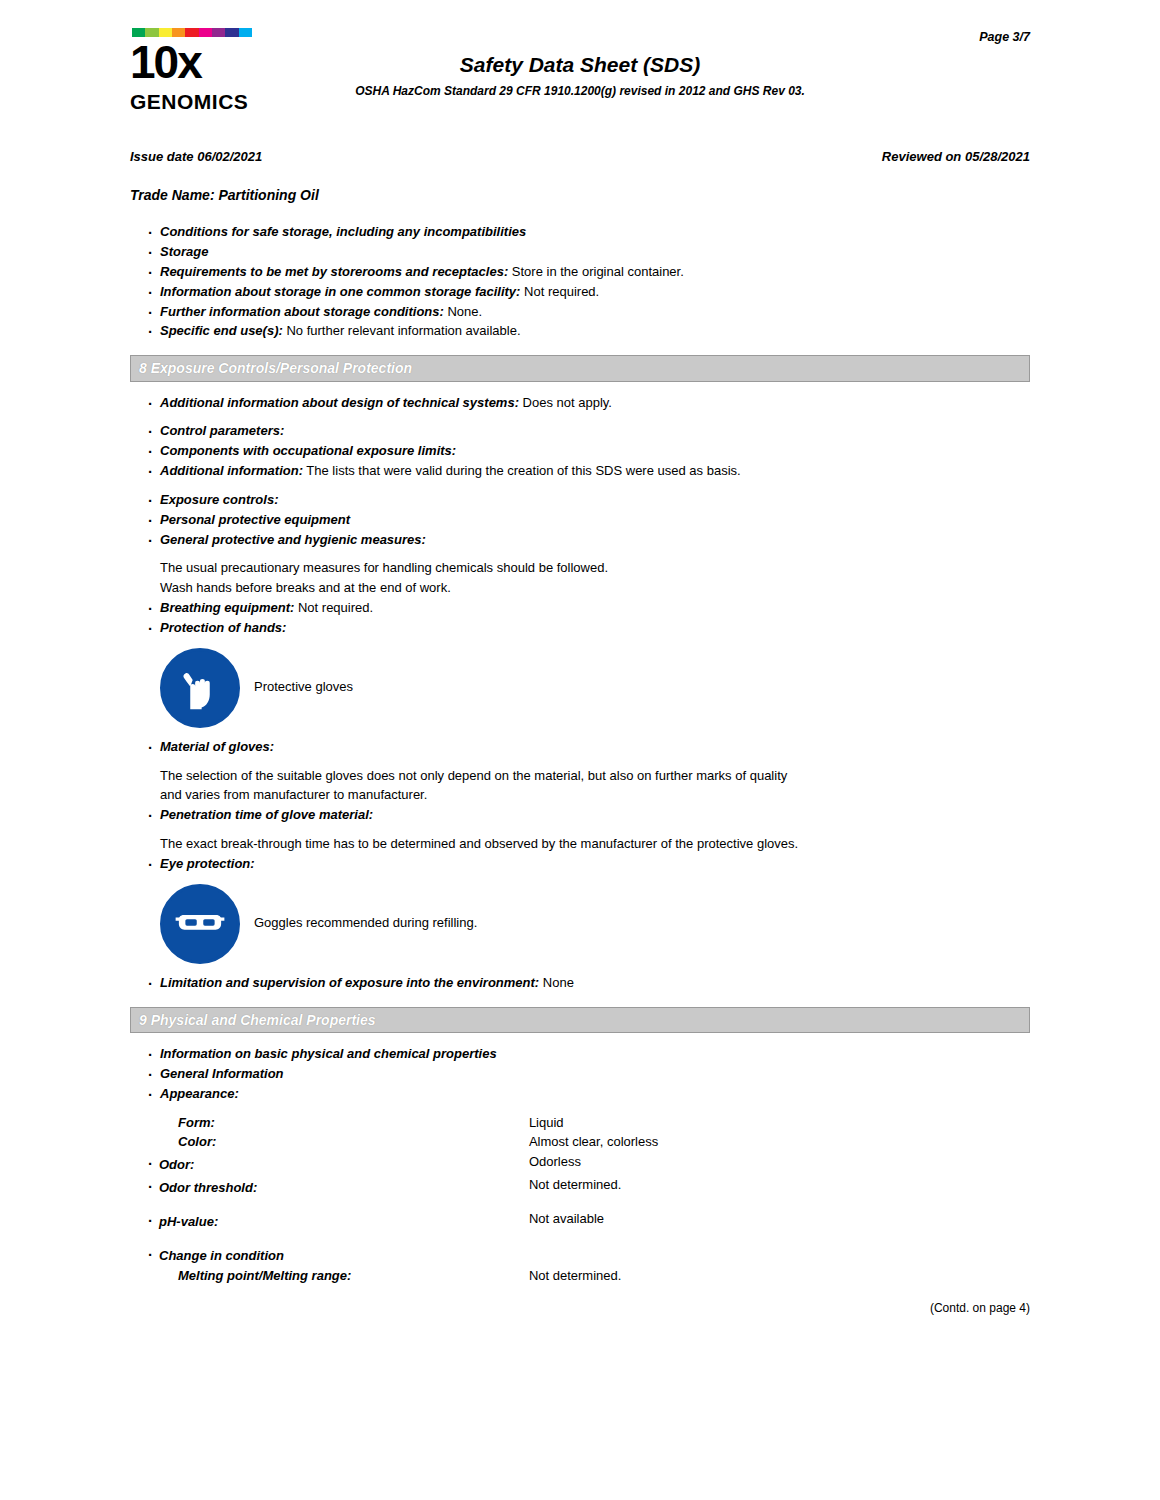10x
GENOMICS
Page 3/7
Safety Data Sheet (SDS)
OSHA HazCom Standard 29 CFR 1910.1200(g) revised in 2012 and GHS Rev 03.
Issue date 06/02/2021
Reviewed on 05/28/2021
Trade Name: Partitioning Oil
Conditions for safe storage, including any incompatibilities
Storage
Requirements to be met by storerooms and receptacles: Store in the original container.
Information about storage in one common storage facility: Not required.
Further information about storage conditions: None.
Specific end use(s): No further relevant information available.
8 Exposure Controls/Personal Protection
Additional information about design of technical systems: Does not apply.
Control parameters:
Components with occupational exposure limits:
Additional information: The lists that were valid during the creation of this SDS were used as basis.
Exposure controls:
Personal protective equipment
General protective and hygienic measures:
The usual precautionary measures for handling chemicals should be followed.
Wash hands before breaks and at the end of work.
Breathing equipment: Not required.
Protection of hands:
Protective gloves
Material of gloves:
The selection of the suitable gloves does not only depend on the material, but also on further marks of quality
and varies from manufacturer to manufacturer.
Penetration time of glove material:
The exact break-through time has to be determined and observed by the manufacturer of the protective gloves.
Eye protection:
Goggles recommended during refilling.
Limitation and supervision of exposure into the environment: None
9 Physical and Chemical Properties
Information on basic physical and chemical properties
General Information
Appearance:
| Form: | Liquid |
| Color: | Almost clear, colorless |
| Odor: | Odorless |
| Odor threshold: | Not determined. |
| pH-value: | Not available |
| Change in condition | |
| Melting point/Melting range: | Not determined. |
(Contd. on page 4)